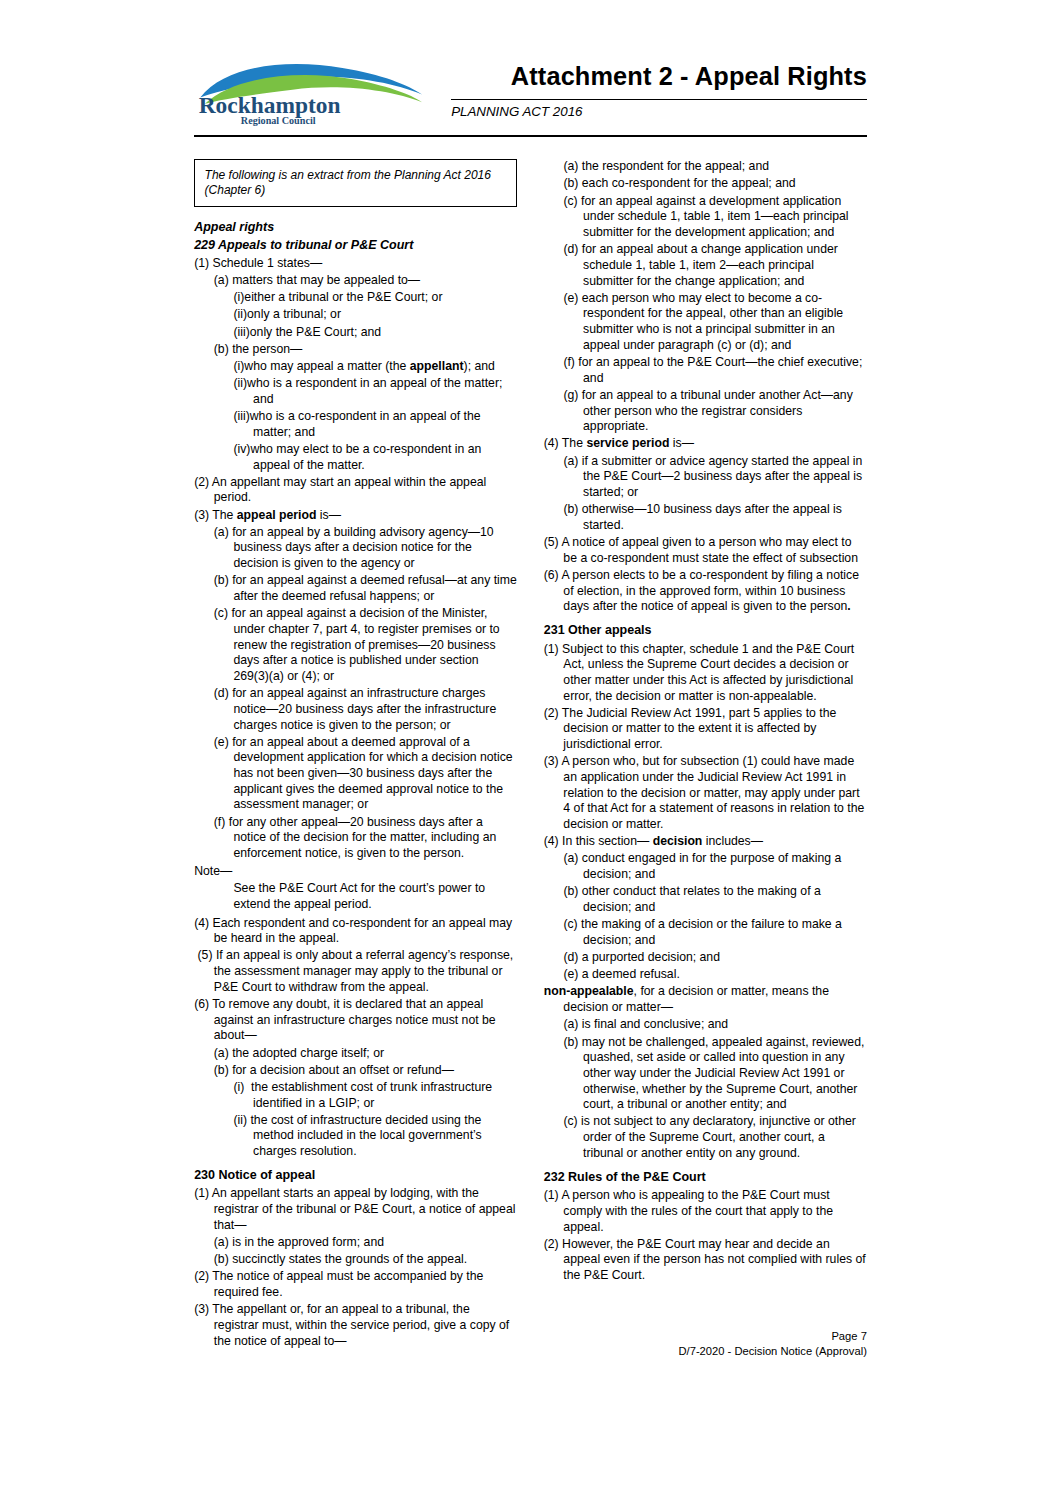Rockhampton Regional Council
Attachment 2 - Appeal Rights
PLANNING ACT 2016
The following is an extract from the Planning Act 2016 (Chapter 6)
Appeal rights
229 Appeals to tribunal or P&E Court
(1) Schedule 1 states—
(a) matters that may be appealed to—
(i)either a tribunal or the P&E Court; or
(ii)only a tribunal; or
(iii)only the P&E Court; and
(b) the person—
(i)who may appeal a matter (the appellant); and
(ii)who is a respondent in an appeal of the matter; and
(iii)who is a co-respondent in an appeal of the matter; and
(iv)who may elect to be a co-respondent in an appeal of the matter.
(2) An appellant may start an appeal within the appeal period.
(3) The appeal period is—
(a) for an appeal by a building advisory agency—10 business days after a decision notice for the decision is given to the agency or
(b) for an appeal against a deemed refusal—at any time after the deemed refusal happens; or
(c) for an appeal against a decision of the Minister, under chapter 7, part 4, to register premises or to renew the registration of premises—20 business days after a notice is published under section 269(3)(a) or (4); or
(d) for an appeal against an infrastructure charges notice—20 business days after the infrastructure charges notice is given to the person; or
(e) for an appeal about a deemed approval of a development application for which a decision notice has not been given—30 business days after the applicant gives the deemed approval notice to the assessment manager; or
(f) for any other appeal—20 business days after a notice of the decision for the matter, including an enforcement notice, is given to the person.
Note—
See the P&E Court Act for the court’s power to extend the appeal period.
(4) Each respondent and co-respondent for an appeal may be heard in the appeal.
(5) If an appeal is only about a referral agency’s response, the assessment manager may apply to the tribunal or P&E Court to withdraw from the appeal.
(6) To remove any doubt, it is declared that an appeal against an infrastructure charges notice must not be about—
(a) the adopted charge itself; or
(b) for a decision about an offset or refund—
(i) the establishment cost of trunk infrastructure identified in a LGIP; or
(ii) the cost of infrastructure decided using the method included in the local government’s charges resolution.
230 Notice of appeal
(1) An appellant starts an appeal by lodging, with the registrar of the tribunal or P&E Court, a notice of appeal that—
(a) is in the approved form; and
(b) succinctly states the grounds of the appeal.
(2) The notice of appeal must be accompanied by the required fee.
(3) The appellant or, for an appeal to a tribunal, the registrar must, within the service period, give a copy of the notice of appeal to—
(a) the respondent for the appeal; and
(b) each co-respondent for the appeal; and
(c) for an appeal against a development application under schedule 1, table 1, item 1—each principal submitter for the development application; and
(d) for an appeal about a change application under schedule 1, table 1, item 2—each principal submitter for the change application; and
(e) each person who may elect to become a co-respondent for the appeal, other than an eligible submitter who is not a principal submitter in an appeal under paragraph (c) or (d); and
(f) for an appeal to the P&E Court—the chief executive; and
(g) for an appeal to a tribunal under another Act—any other person who the registrar considers appropriate.
(4) The service period is—
(a) if a submitter or advice agency started the appeal in the P&E Court—2 business days after the appeal is started; or
(b) otherwise—10 business days after the appeal is started.
(5) A notice of appeal given to a person who may elect to be a co-respondent must state the effect of subsection
(6) A person elects to be a co-respondent by filing a notice of election, in the approved form, within 10 business days after the notice of appeal is given to the person.
231 Other appeals
(1) Subject to this chapter, schedule 1 and the P&E Court Act, unless the Supreme Court decides a decision or other matter under this Act is affected by jurisdictional error, the decision or matter is non-appealable.
(2) The Judicial Review Act 1991, part 5 applies to the decision or matter to the extent it is affected by jurisdictional error.
(3) A person who, but for subsection (1) could have made an application under the Judicial Review Act 1991 in relation to the decision or matter, may apply under part 4 of that Act for a statement of reasons in relation to the decision or matter.
(4) In this section— decision includes—
(a) conduct engaged in for the purpose of making a decision; and
(b) other conduct that relates to the making of a decision; and
(c) the making of a decision or the failure to make a decision; and
(d) a purported decision; and
(e) a deemed refusal.
non-appealable, for a decision or matter, means the decision or matter—
(a) is final and conclusive; and
(b) may not be challenged, appealed against, reviewed, quashed, set aside or called into question in any other way under the Judicial Review Act 1991 or otherwise, whether by the Supreme Court, another court, a tribunal or another entity; and
(c) is not subject to any declaratory, injunctive or other order of the Supreme Court, another court, a tribunal or another entity on any ground.
232 Rules of the P&E Court
(1) A person who is appealing to the P&E Court must comply with the rules of the court that apply to the appeal.
(2) However, the P&E Court may hear and decide an appeal even if the person has not complied with rules of the P&E Court.
Page 7
D/7-2020 - Decision Notice (Approval)